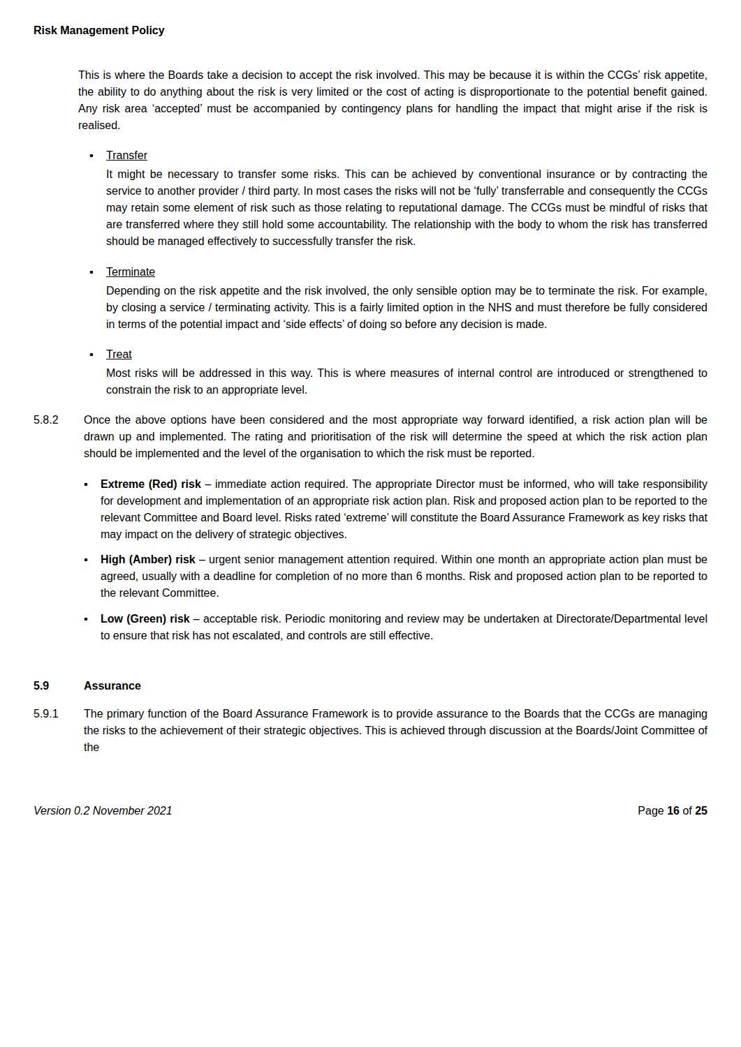Risk Management Policy
This is where the Boards take a decision to accept the risk involved. This may be because it is within the CCGs’ risk appetite, the ability to do anything about the risk is very limited or the cost of acting is disproportionate to the potential benefit gained. Any risk area ‘accepted’ must be accompanied by contingency plans for handling the impact that might arise if the risk is realised.
▪ Transfer
It might be necessary to transfer some risks. This can be achieved by conventional insurance or by contracting the service to another provider / third party. In most cases the risks will not be ‘fully’ transferrable and consequently the CCGs may retain some element of risk such as those relating to reputational damage. The CCGs must be mindful of risks that are transferred where they still hold some accountability. The relationship with the body to whom the risk has transferred should be managed effectively to successfully transfer the risk.
▪ Terminate
Depending on the risk appetite and the risk involved, the only sensible option may be to terminate the risk. For example, by closing a service / terminating activity. This is a fairly limited option in the NHS and must therefore be fully considered in terms of the potential impact and ‘side effects’ of doing so before any decision is made.
▪ Treat
Most risks will be addressed in this way. This is where measures of internal control are introduced or strengthened to constrain the risk to an appropriate level.
5.8.2
Once the above options have been considered and the most appropriate way forward identified, a risk action plan will be drawn up and implemented. The rating and prioritisation of the risk will determine the speed at which the risk action plan should be implemented and the level of the organisation to which the risk must be reported.
Extreme (Red) risk – immediate action required. The appropriate Director must be informed, who will take responsibility for development and implementation of an appropriate risk action plan. Risk and proposed action plan to be reported to the relevant Committee and Board level. Risks rated ‘extreme’ will constitute the Board Assurance Framework as key risks that may impact on the delivery of strategic objectives.
High (Amber) risk – urgent senior management attention required. Within one month an appropriate action plan must be agreed, usually with a deadline for completion of no more than 6 months. Risk and proposed action plan to be reported to the relevant Committee.
Low (Green) risk – acceptable risk. Periodic monitoring and review may be undertaken at Directorate/Departmental level to ensure that risk has not escalated, and controls are still effective.
5.9 Assurance
5.9.1
The primary function of the Board Assurance Framework is to provide assurance to the Boards that the CCGs are managing the risks to the achievement of their strategic objectives. This is achieved through discussion at the Boards/Joint Committee of the
Version 0.2 November 2021
Page 16 of 25